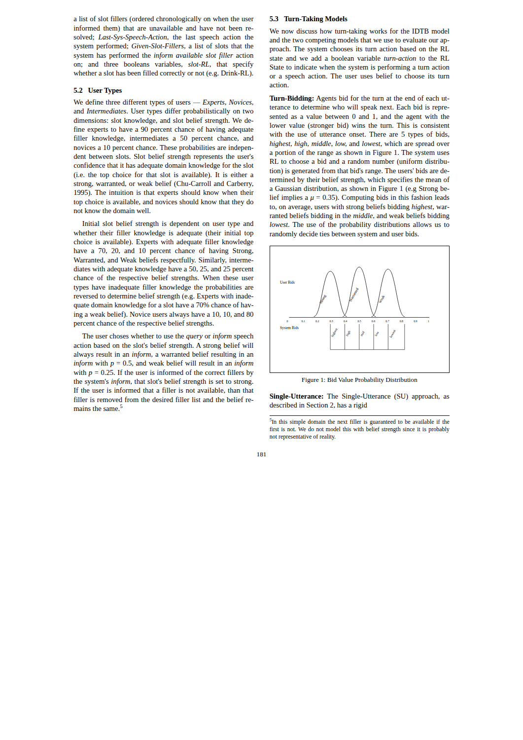a list of slot fillers (ordered chronologically on when the user informed them) that are unavailable and have not been resolved; Last-Sys-Speech-Action, the last speech action the system performed; Given-Slot-Fillers, a list of slots that the system has performed the inform available slot filler action on; and three booleans variables, slot-RL, that specify whether a slot has been filled correctly or not (e.g. Drink-RL).
5.2 User Types
We define three different types of users — Experts, Novices, and Intermediates. User types differ probabilistically on two dimensions: slot knowledge, and slot belief strength. We define experts to have a 90 percent chance of having adequate filler knowledge, intermediates a 50 percent chance, and novices a 10 percent chance. These probabilities are independent between slots. Slot belief strength represents the user's confidence that it has adequate domain knowledge for the slot (i.e. the top choice for that slot is available). It is either a strong, warranted, or weak belief (Chu-Carroll and Carberry, 1995). The intuition is that experts should know when their top choice is available, and novices should know that they do not know the domain well.
Initial slot belief strength is dependent on user type and whether their filler knowledge is adequate (their initial top choice is available). Experts with adequate filler knowledge have a 70, 20, and 10 percent chance of having Strong, Warranted, and Weak beliefs respectfully. Similarly, intermediates with adequate knowledge have a 50, 25, and 25 percent chance of the respective belief strengths. When these user types have inadequate filler knowledge the probabilities are reversed to determine belief strength (e.g. Experts with inadequate domain knowledge for a slot have a 70% chance of having a weak belief). Novice users always have a 10, 10, and 80 percent chance of the respective belief strengths.
The user choses whether to use the query or inform speech action based on the slot's belief strength. A strong belief will always result in an inform, a warranted belief resulting in an inform with p = 0.5, and weak belief will result in an inform with p = 0.25. If the user is informed of the correct fillers by the system's inform, that slot's belief strength is set to strong. If the user is informed that a filler is not available, than that filler is removed from the desired filler list and the belief remains the same.5
5.3 Turn-Taking Models
We now discuss how turn-taking works for the IDTB model and the two competing models that we use to evaluate our approach. The system chooses its turn action based on the RL state and we add a boolean variable turn-action to the RL State to indicate when the system is performing a turn action or a speech action. The user uses belief to choose its turn action.
Turn-Bidding: Agents bid for the turn at the end of each utterance to determine who will speak next. Each bid is represented as a value between 0 and 1, and the agent with the lower value (stronger bid) wins the turn. This is consistent with the use of utterance onset. There are 5 types of bids, highest, high, middle, low, and lowest, which are spread over a portion of the range as shown in Figure 1. The system uses RL to choose a bid and a random number (uniform distribution) is generated from that bid's range. The users' bids are determined by their belief strength, which specifies the mean of a Gaussian distribution, as shown in Figure 1 (e.g Strong belief implies a μ = 0.35). Computing bids in this fashion leads to, on average, users with strong beliefs bidding highest, warranted beliefs bidding in the middle, and weak beliefs bidding lowest. The use of the probability distributions allows us to randomly decide ties between system and user bids.
User Bids Strong Warranted Weak 0 0.1 0.2 0.3 0.4 0.5 0.6 0.7 0.8 0.9 1 System Bids highest high mid low lowest
Figure 1: Bid Value Probability Distribution
Single-Utterance: The Single-Utterance (SU) approach, as described in Section 2, has a rigid
5In this simple domain the next filler is guaranteed to be available if the first is not. We do not model this with belief strength since it is probably not representative of reality.
181